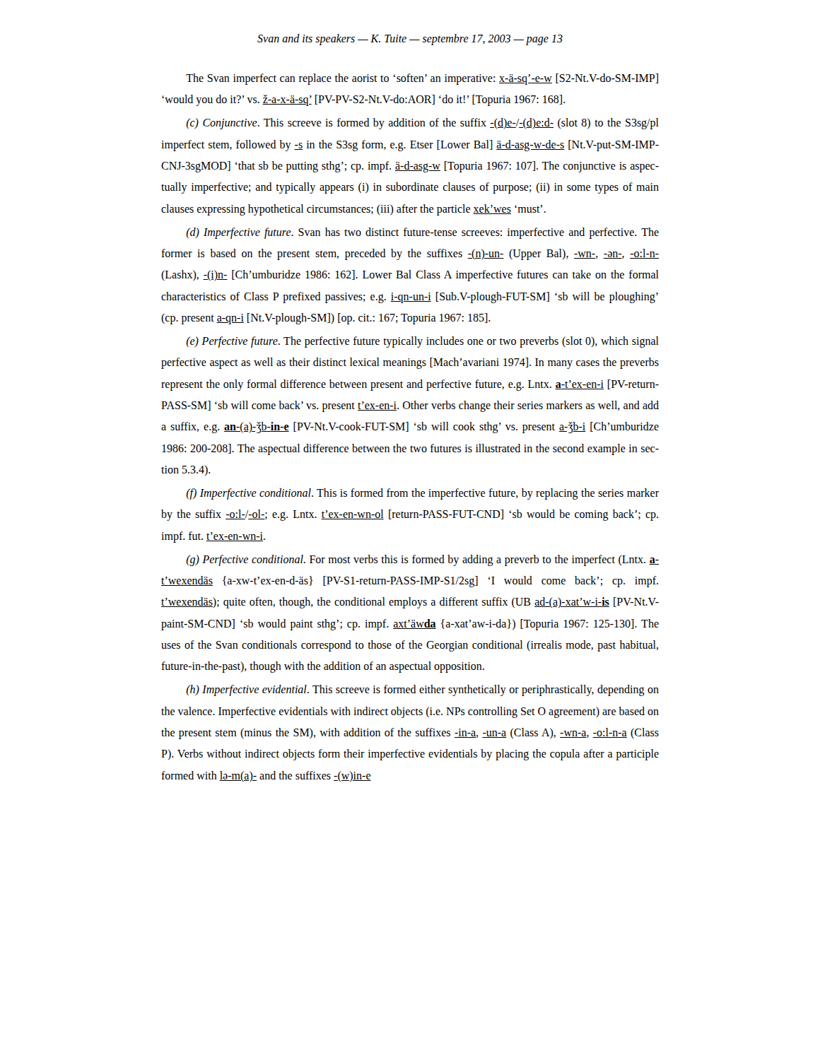Svan and its speakers — K. Tuite — septembre 17, 2003 — page 13
The Svan imperfect can replace the aorist to ‘soften’ an imperative: x-ä-sq’-e-w [S2-Nt.V-do-SM-IMP] ‘would you do it?’ vs. ž-a-x-ä-sq’ [PV-PV-S2-Nt.V-do:AOR] ‘do it!’ [Topuria 1967: 168].
(c) Conjunctive. This screeve is formed by addition of the suffix -(d)e-/-(d)e:d- (slot 8) to the S3sg/pl imperfect stem, followed by -s in the S3sg form, e.g. Etser [Lower Bal] ä-d-asg-w-de-s [Nt.V-put-SM-IMP-CNJ-3sgMOD] ‘that sb be putting sthg’; cp. impf. ä-d-asg-w [Topuria 1967: 107]. The conjunctive is aspectually imperfective; and typically appears (i) in subordinate clauses of purpose; (ii) in some types of main clauses expressing hypothetical circumstances; (iii) after the particle xek’wes ‘must’.
(d) Imperfective future. Svan has two distinct future-tense screeves: imperfective and perfective. The former is based on the present stem, preceded by the suffixes -(n)-un- (Upper Bal), -wn-, -ən-, -o:l-n- (Lashx), -(i)n- [Ch’umburidze 1986: 162]. Lower Bal Class A imperfective futures can take on the formal characteristics of Class P prefixed passives; e.g. i-qn-un-i [Sub.V-plough-FUT-SM] ‘sb will be ploughing’ (cp. present a-qn-i [Nt.V-plough-SM]) [op. cit.: 167; Topuria 1967: 185].
(e) Perfective future. The perfective future typically includes one or two preverbs (slot 0), which signal perfective aspect as well as their distinct lexical meanings [Mach’avariani 1974]. In many cases the preverbs represent the only formal difference between present and perfective future, e.g. Lntx. a-t’ex-en-i [PV-return-PASS-SM] ‘sb will come back’ vs. present t’ex-en-i. Other verbs change their series markers as well, and add a suffix, e.g. an-(a)-ǯb-in-e [PV-Nt.V-cook-FUT-SM] ‘sb will cook sthg’ vs. present a-ǯb-i [Ch’umburidze 1986: 200-208]. The aspectual difference between the two futures is illustrated in the second example in section 5.3.4).
(f) Imperfective conditional. This is formed from the imperfective future, by replacing the series marker by the suffix -o:l-/-ol-; e.g. Lntx. t’ex-en-wn-ol [return-PASS-FUT-CND] ‘sb would be coming back’; cp. impf. fut. t’ex-en-wn-i.
(g) Perfective conditional. For most verbs this is formed by adding a preverb to the imperfect (Lntx. a-t’wexendäs {a-xw-t’ex-en-d-äs} [PV-S1-return-PASS-IMP-S1/2sg] ‘I would come back’; cp. impf. t’wexendäs); quite often, though, the conditional employs a different suffix (UB ad-(a)-xat’w-i-is [PV-Nt.V-paint-SM-CND] ‘sb would paint sthg’; cp. impf. axt’äw da {a-xat’aw-i-da}) [Topuria 1967: 125-130]. The uses of the Svan conditionals correspond to those of the Georgian conditional (irrealis mode, past habitual, future-in-the-past), though with the addition of an aspectual opposition.
(h) Imperfective evidential. This screeve is formed either synthetically or periphrastically, depending on the valence. Imperfective evidentials with indirect objects (i.e. NPs controlling Set O agreement) are based on the present stem (minus the SM), with addition of the suffixes -in-a, -un-a (Class A), -wn-a, -o:l-n-a (Class P). Verbs without indirect objects form their imperfective evidentials by placing the copula after a participle formed with lə-m(a)- and the suffixes -(w)in-e